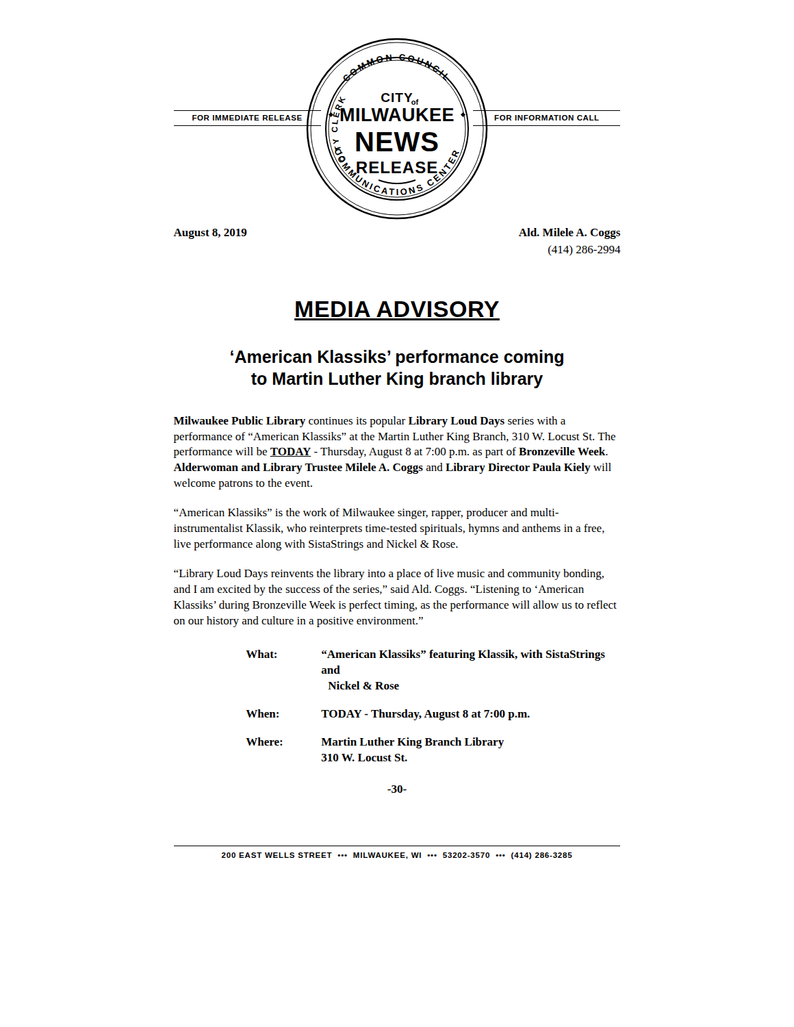FOR IMMEDIATE RELEASE
FOR INFORMATION CALL
COMMON COUNCIL COMMUNICATIONS CENTER CITY CLERK CITY of MILWAUKEE NEWS RELEASE
August 8, 2019
Ald. Milele A. Coggs (414) 286-2994
MEDIA ADVISORY
‘American Klassiks’ performance coming
to Martin Luther King branch library
Milwaukee Public Library continues its popular Library Loud Days series with a performance of “American Klassiks” at the Martin Luther King Branch, 310 W. Locust St. The performance will be TODAY - Thursday, August 8 at 7:00 p.m. as part of Bronzeville Week. Alderwoman and Library Trustee Milele A. Coggs and Library Director Paula Kiely will welcome patrons to the event.
“American Klassiks” is the work of Milwaukee singer, rapper, producer and multi-instrumentalist Klassik, who reinterprets time-tested spirituals, hymns and anthems in a free, live performance along with SistaStrings and Nickel & Rose.
“Library Loud Days reinvents the library into a place of live music and community bonding, and I am excited by the success of the series,” said Ald. Coggs. “Listening to ‘American Klassiks’ during Bronzeville Week is perfect timing, as the performance will allow us to reflect on our history and culture in a positive environment.”
| What: | “American Klassiks” featuring Klassik, with SistaStrings and Nickel & Rose |
| When: | TODAY - Thursday, August 8 at 7:00 p.m. |
| Where: | Martin Luther King Branch Library 310 W. Locust St. |
-30-
200 EAST WELLS STREET ••• MILWAUKEE, WI ••• 53202-3570 ••• (414) 286-3285